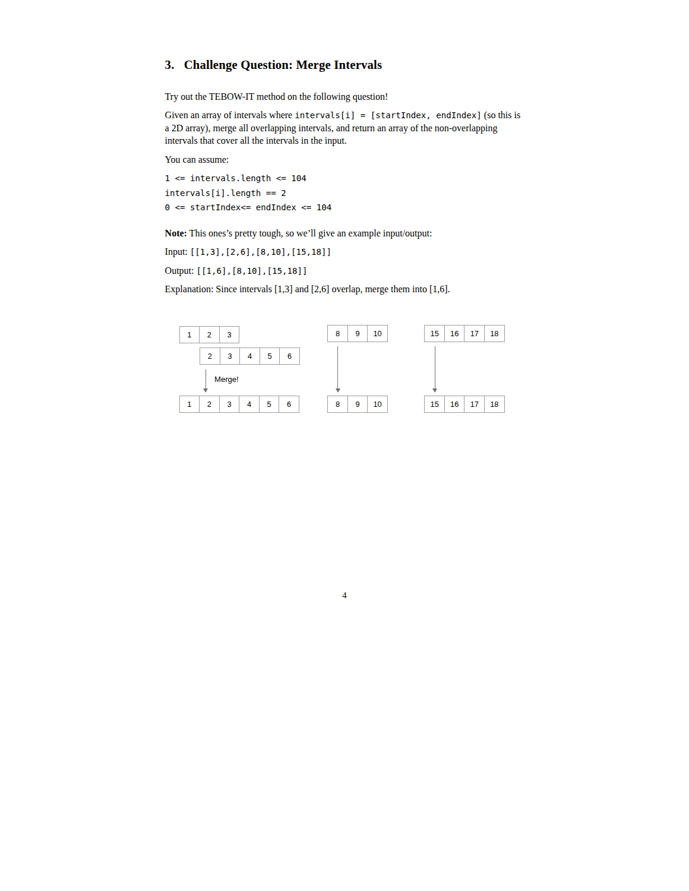3. Challenge Question: Merge Intervals
Try out the TEBOW-IT method on the following question!
Given an array of intervals where intervals[i] = [startIndex, endIndex] (so this is a 2D array), merge all overlapping intervals, and return an array of the non-overlapping intervals that cover all the intervals in the input.
You can assume:
1 <= intervals.length <= 104
intervals[i].length == 2
0 <= startIndex<= endIndex <= 104
Note: This ones’s pretty tough, so we’ll give an example input/output:
Input: [[1,3],[2,6],[8,10],[15,18]]
Output: [[1,6],[8,10],[15,18]]
Explanation: Since intervals [1,3] and [2,6] overlap, merge them into [1,6].
1
2
3
2
3
4
5
6
Merge!
1
2
3
4
5
6
8
9
10
8
9
10
15
16
17
18
15
16
17
18
4